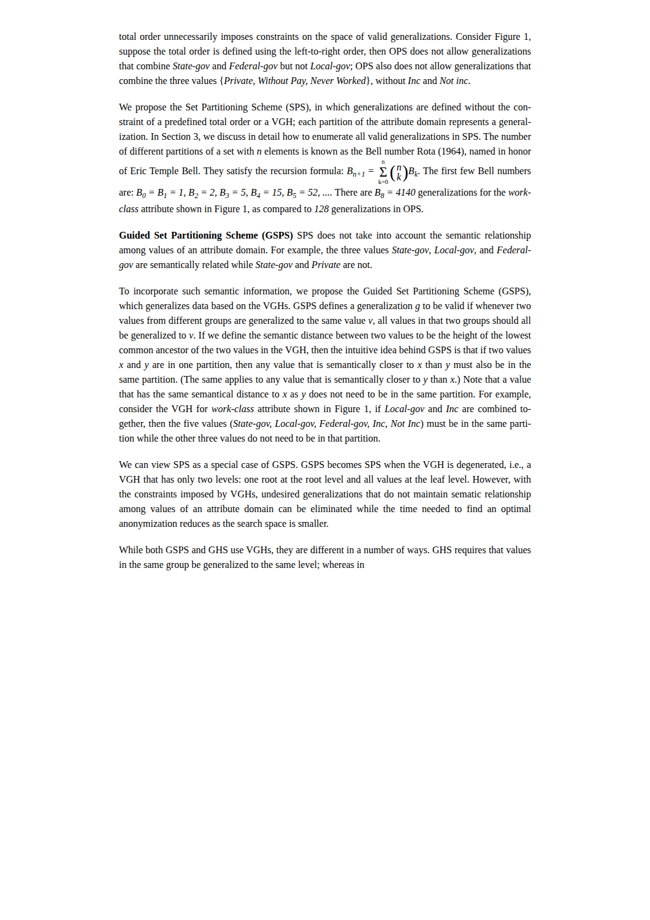total order unnecessarily imposes constraints on the space of valid generalizations. Consider Figure 1, suppose the total order is defined using the left-to-right order, then OPS does not allow generalizations that combine State-gov and Federal-gov but not Local-gov; OPS also does not allow generalizations that combine the three values {Private, Without Pay, Never Worked}, without Inc and Not inc.
We propose the Set Partitioning Scheme (SPS), in which generalizations are defined without the constraint of a predefined total order or a VGH; each partition of the attribute domain represents a generalization. In Section 3, we discuss in detail how to enumerate all valid generalizations in SPS. The number of different partitions of a set with n elements is known as the Bell number Rota (1964), named in honor of Eric Temple Bell. They satisfy the recursion formula: Bn+1 = nΣk=0(nk) Bk. The first few Bell numbers are: B0 = B1 = 1, B2 = 2, B3 = 5, B4 = 15, B5 = 52, .... There are B8 = 4140 generalizations for the work-class attribute shown in Figure 1, as compared to 128 generalizations in OPS.
Guided Set Partitioning Scheme (GSPS) SPS does not take into account the semantic relationship among values of an attribute domain. For example, the three values State-gov, Local-gov, and Federal-gov are semantically related while State-gov and Private are not.
To incorporate such semantic information, we propose the Guided Set Partitioning Scheme (GSPS), which generalizes data based on the VGHs. GSPS defines a generalization g to be valid if whenever two values from different groups are generalized to the same value v, all values in that two groups should all be generalized to v. If we define the semantic distance between two values to be the height of the lowest common ancestor of the two values in the VGH, then the intuitive idea behind GSPS is that if two values x and y are in one partition, then any value that is semantically closer to x than y must also be in the same partition. (The same applies to any value that is semantically closer to y than x.) Note that a value that has the same semantical distance to x as y does not need to be in the same partition. For example, consider the VGH for work-class attribute shown in Figure 1, if Local-gov and Inc are combined together, then the five values (State-gov, Local-gov, Federal-gov, Inc, Not Inc) must be in the same partition while the other three values do not need to be in that partition.
We can view SPS as a special case of GSPS. GSPS becomes SPS when the VGH is degenerated, i.e., a VGH that has only two levels: one root at the root level and all values at the leaf level. However, with the constraints imposed by VGHs, undesired generalizations that do not maintain sematic relationship among values of an attribute domain can be eliminated while the time needed to find an optimal anonymization reduces as the search space is smaller.
While both GSPS and GHS use VGHs, they are different in a number of ways. GHS requires that values in the same group be generalized to the same level; whereas in